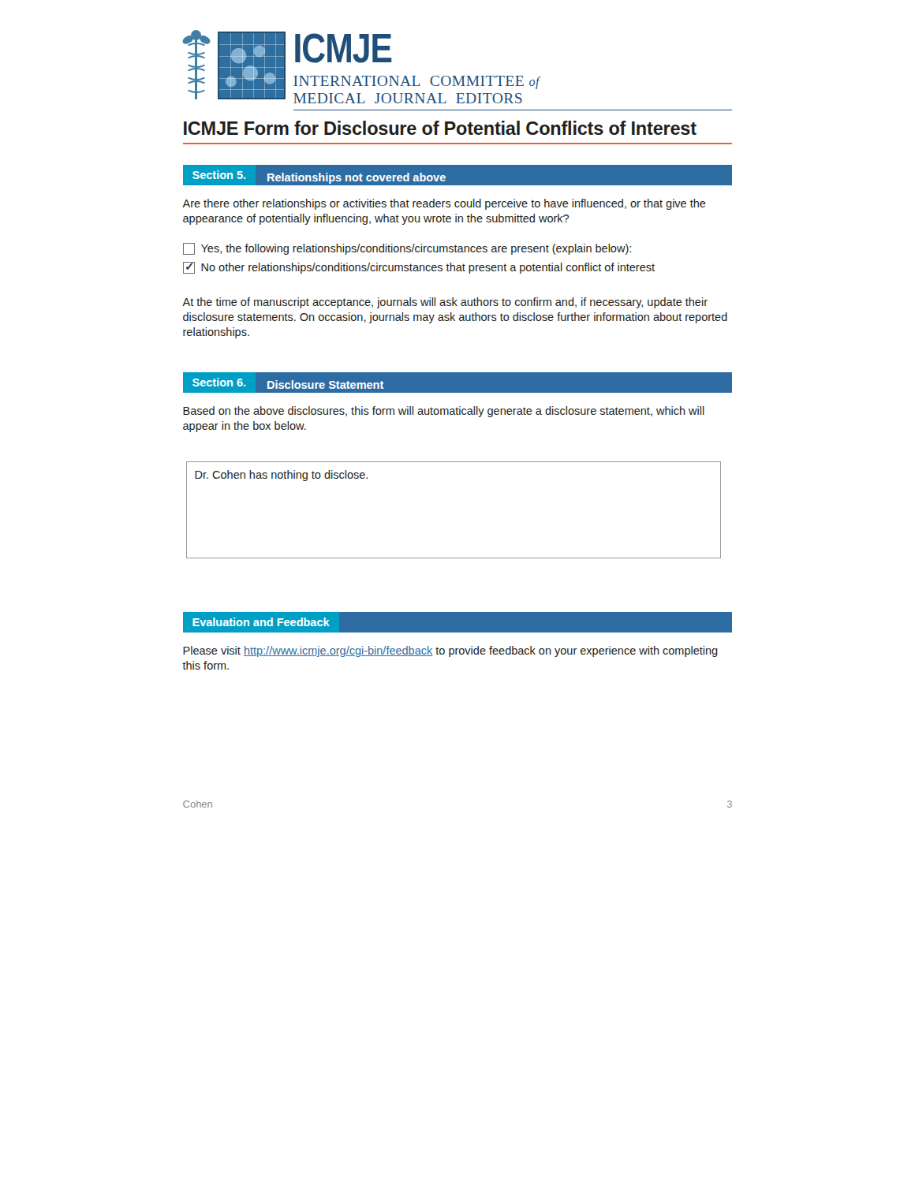ICMJE
INTERNATIONAL COMMITTEE of
MEDICAL JOURNAL EDITORS
ICMJE Form for Disclosure of Potential Conflicts of Interest
Section 5.
Relationships not covered above
Are there other relationships or activities that readers could perceive to have influenced, or that give the appearance of potentially influencing, what you wrote in the submitted work?
Yes, the following relationships/conditions/circumstances are present (explain below):
No other relationships/conditions/circumstances that present a potential conflict of interest
At the time of manuscript acceptance, journals will ask authors to confirm and, if necessary, update their disclosure statements. On occasion, journals may ask authors to disclose further information about reported relationships.
Section 6.
Disclosure Statement
Based on the above disclosures, this form will automatically generate a disclosure statement, which will appear in the box below.
Dr. Cohen has nothing to disclose.
Evaluation and Feedback
Please visit http://www.icmje.org/cgi-bin/feedback to provide feedback on your experience with completing this form.
Cohen
3